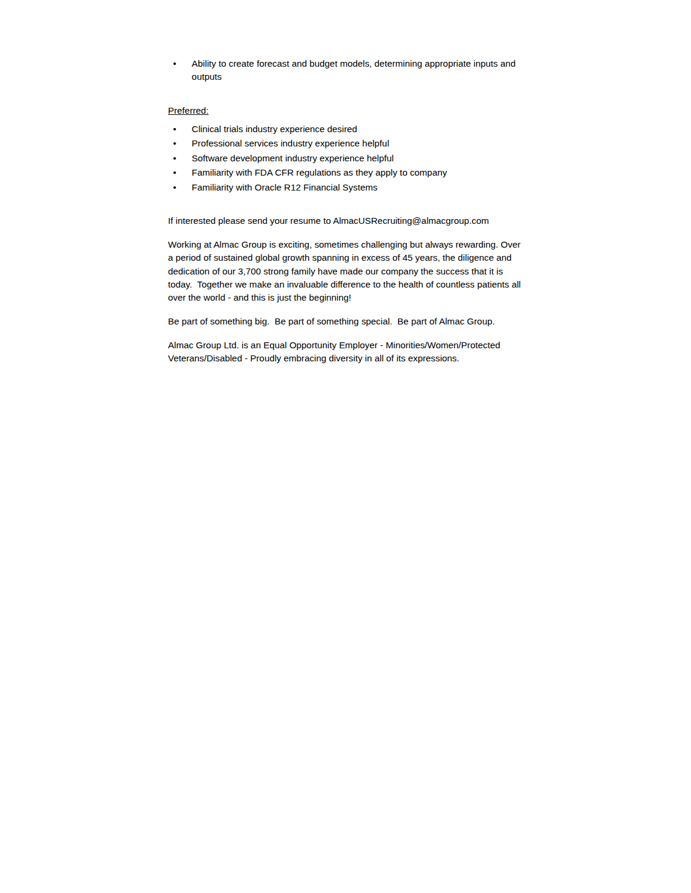Ability to create forecast and budget models, determining appropriate inputs and outputs
Preferred:
Clinical trials industry experience desired
Professional services industry experience helpful
Software development industry experience helpful
Familiarity with FDA CFR regulations as they apply to company
Familiarity with Oracle R12 Financial Systems
If interested please send your resume to AlmacUSRecruiting@almacgroup.com
Working at Almac Group is exciting, sometimes challenging but always rewarding. Over a period of sustained global growth spanning in excess of 45 years, the diligence and dedication of our 3,700 strong family have made our company the success that it is today. Together we make an invaluable difference to the health of countless patients all over the world - and this is just the beginning!
Be part of something big. Be part of something special. Be part of Almac Group.
Almac Group Ltd. is an Equal Opportunity Employer - Minorities/Women/Protected Veterans/Disabled - Proudly embracing diversity in all of its expressions.